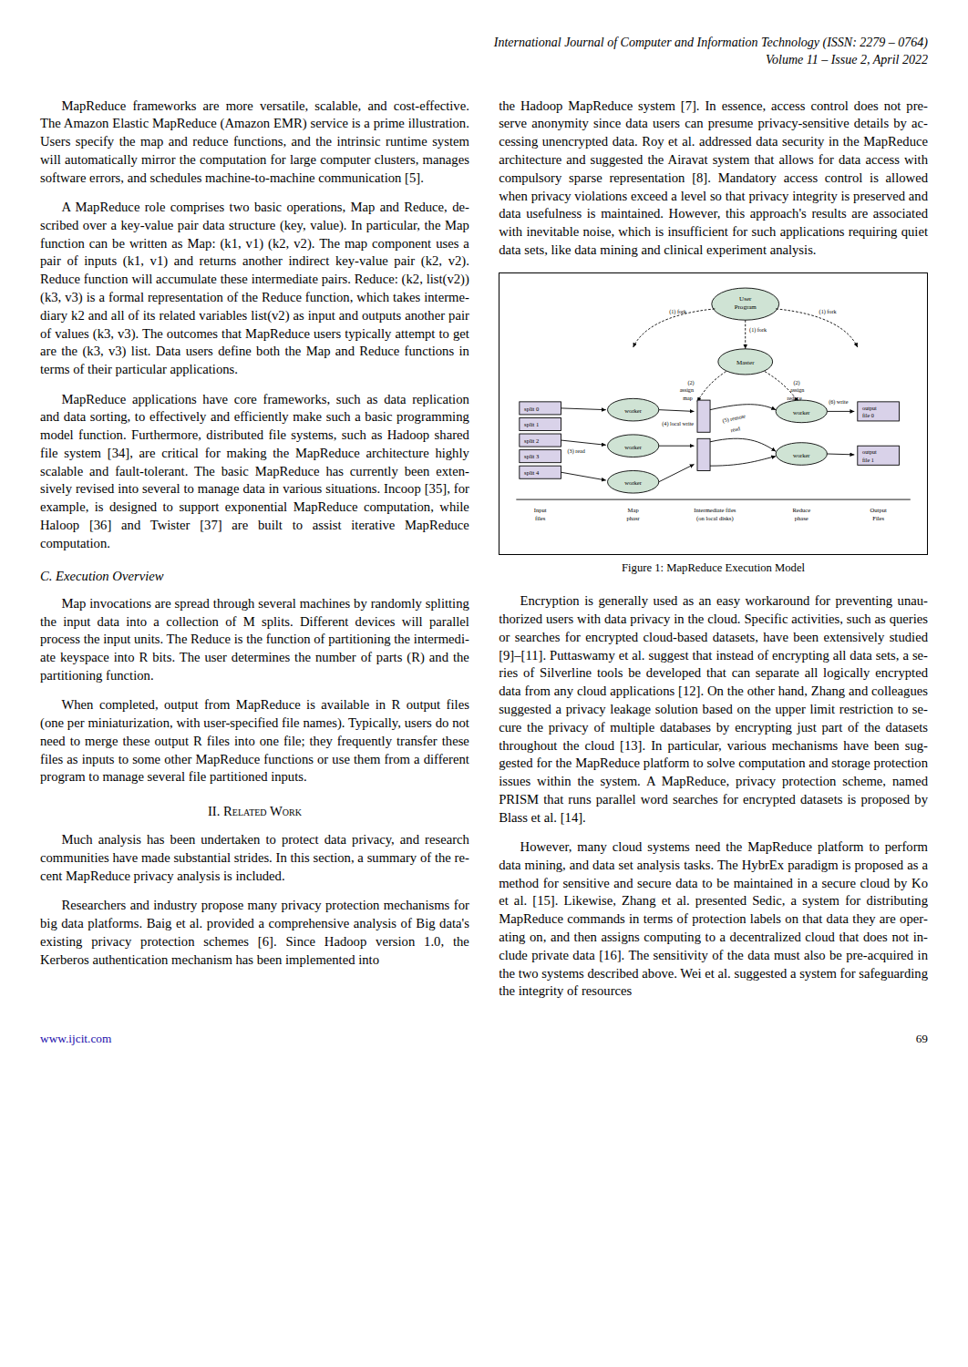International Journal of Computer and Information Technology (ISSN: 2279 – 0764)
Volume 11 – Issue 2, April 2022
MapReduce frameworks are more versatile, scalable, and cost-effective. The Amazon Elastic MapReduce (Amazon EMR) service is a prime illustration. Users specify the map and reduce functions, and the intrinsic runtime system will automatically mirror the computation for large computer clusters, manages software errors, and schedules machine-to-machine communication [5].
A MapReduce role comprises two basic operations, Map and Reduce, described over a key-value pair data structure (key, value). In particular, the Map function can be written as Map: (k1, v1) (k2, v2). The map component uses a pair of inputs (k1, v1) and returns another indirect key-value pair (k2, v2). Reduce function will accumulate these intermediate pairs. Reduce: (k2, list(v2)) (k3, v3) is a formal representation of the Reduce function, which takes intermediary k2 and all of its related variables list(v2) as input and outputs another pair of values (k3, v3). The outcomes that MapReduce users typically attempt to get are the (k3, v3) list. Data users define both the Map and Reduce functions in terms of their particular applications.
MapReduce applications have core frameworks, such as data replication and data sorting, to effectively and efficiently make such a basic programming model function. Furthermore, distributed file systems, such as Hadoop shared file system [34], are critical for making the MapReduce architecture highly scalable and fault-tolerant. The basic MapReduce has currently been extensively revised into several to manage data in various situations. Incoop [35], for example, is designed to support exponential MapReduce computation, while Haloop [36] and Twister [37] are built to assist iterative MapReduce computation.
C. Execution Overview
Map invocations are spread through several machines by randomly splitting the input data into a collection of M splits. Different devices will parallel process the input units. The Reduce is the function of partitioning the intermediate keyspace into R bits. The user determines the number of parts (R) and the partitioning function.
When completed, output from MapReduce is available in R output files (one per miniaturization, with user-specified file names). Typically, users do not need to merge these output R files into one file; they frequently transfer these files as inputs to some other MapReduce functions or use them from a different program to manage several file partitioned inputs.
II. Related Work
Much analysis has been undertaken to protect data privacy, and research communities have made substantial strides. In this section, a summary of the recent MapReduce privacy analysis is included.
Researchers and industry propose many privacy protection mechanisms for big data platforms. Baig et al. provided a comprehensive analysis of Big data's existing privacy protection schemes [6]. Since Hadoop version 1.0, the Kerberos authentication mechanism has been implemented into
the Hadoop MapReduce system [7]. In essence, access control does not preserve anonymity since data users can presume privacy-sensitive details by accessing unencrypted data. Roy et al. addressed data security in the MapReduce architecture and suggested the Airavat system that allows for data access with compulsory sparse representation [8]. Mandatory access control is allowed when privacy violations exceed a level so that privacy integrity is preserved and data usefulness is maintained. However, this approach's results are associated with inevitable noise, which is insufficient for such applications requiring quiet data sets, like data mining and clinical experiment analysis.
User Program Master (1) fork (1) fork (1) fork (2) assign map (2) assign reduce split 0 split 1 split 2 split 3 split 4 worker worker worker (3) read (4) local write worker worker (5) remote read output file 0 output file 1 (6) write Input files Map phasr Intermediate files (on local disks) Reduce phase Output Files
Figure 1: MapReduce Execution Model
Encryption is generally used as an easy workaround for preventing unauthorized users with data privacy in the cloud. Specific activities, such as queries or searches for encrypted cloud-based datasets, have been extensively studied [9]–[11]. Puttaswamy et al. suggest that instead of encrypting all data sets, a series of Silverline tools be developed that can separate all logically encrypted data from any cloud applications [12]. On the other hand, Zhang and colleagues suggested a privacy leakage solution based on the upper limit restriction to secure the privacy of multiple databases by encrypting just part of the datasets throughout the cloud [13]. In particular, various mechanisms have been suggested for the MapReduce platform to solve computation and storage protection issues within the system. A MapReduce, privacy protection scheme, named PRISM that runs parallel word searches for encrypted datasets is proposed by Blass et al. [14].
However, many cloud systems need the MapReduce platform to perform data mining, and data set analysis tasks. The HybrEx paradigm is proposed as a method for sensitive and secure data to be maintained in a secure cloud by Ko et al. [15]. Likewise, Zhang et al. presented Sedic, a system for distributing MapReduce commands in terms of protection labels on that data they are operating on, and then assigns computing to a decentralized cloud that does not include private data [16]. The sensitivity of the data must also be pre-acquired in the two systems described above. Wei et al. suggested a system for safeguarding the integrity of resources
www.ijcit.com 69